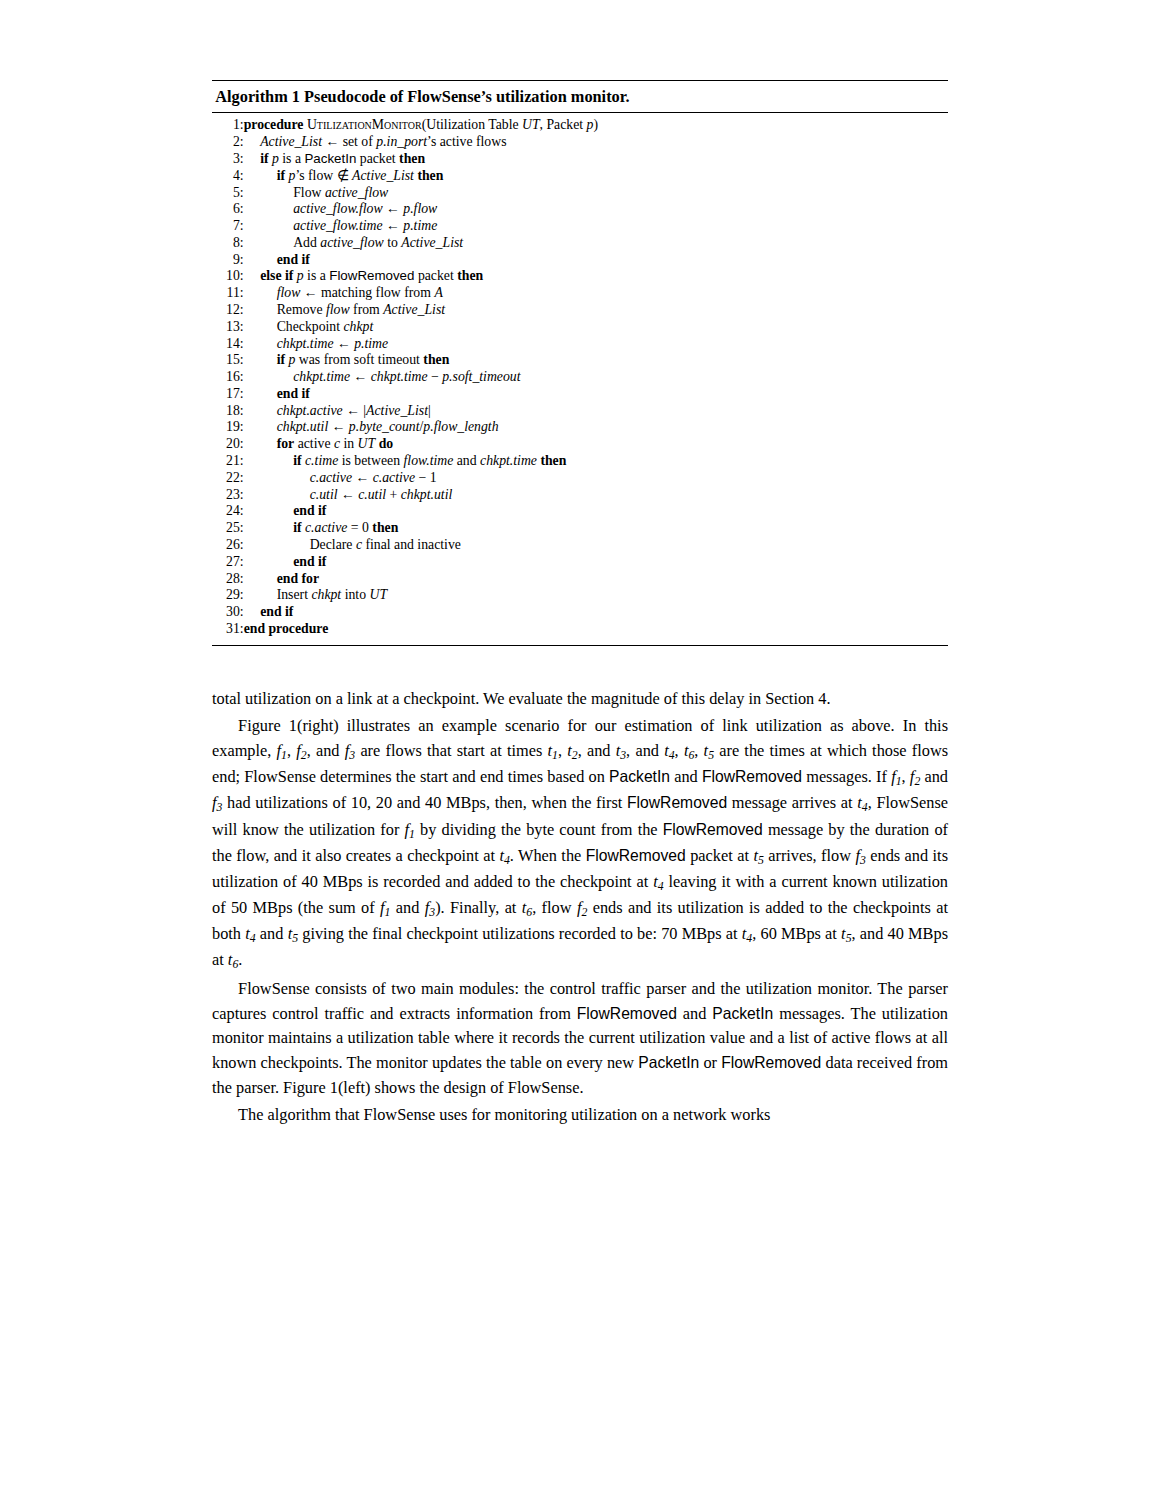Algorithm 1 Pseudocode of FlowSense’s utilization monitor.
| 1: | procedure UtilizationMonitor (Utilization Table UT , Packet p ) |
| 2: | Active_List ← set of p.in_port ’s active flows |
| 3: | if p is a PacketIn packet then |
| 4: | if p ’s flow ∉ Active_List then |
| 5: | Flow active_flow |
| 6: | active_flow.flow ← p.flow |
| 7: | active_flow.time ← p.time |
| 8: | Add active_flow to Active_List |
| 9: | end if |
| 10: | else if p is a FlowRemoved packet then |
| 11: | flow ← matching flow from A |
| 12: | Remove flow from Active_List |
| 13: | Checkpoint chkpt |
| 14: | chkpt.time ← p.time |
| 15: | if p was from soft timeout then |
| 16: | chkpt.time ← chkpt.time − p.soft_timeout |
| 17: | end if |
| 18: | chkpt.active ← / Active_List / |
| 19: | chkpt.util ← p.byte_count / p.flow_length |
| 20: | for active c in UT do |
| 21: | if c.time is between flow.time and chkpt.time then |
| 22: | c.active ← c.active − 1 |
| 23: | c.util ← c.util + chkpt.util |
| 24: | end if |
| 25: | if c.active = 0 then |
| 26: | Declare c final and inactive |
| 27: | end if |
| 28: | end for |
| 29: | Insert chkpt into UT |
| 30: | end if |
| 31: | end procedure |
total utilization on a link at a checkpoint. We evaluate the magnitude of this delay in Section 4.
Figure 1(right) illustrates an example scenario for our estimation of link utilization as above. In this example, f1, f2, and f3 are flows that start at times t1, t2, and t3, and t4, t6, t5 are the times at which those flows end; FlowSense determines the start and end times based on PacketIn and FlowRemoved messages. If f1, f2 and f3 had utilizations of 10, 20 and 40 MBps, then, when the first FlowRemoved message arrives at t4, FlowSense will know the utilization for f1 by dividing the byte count from the FlowRemoved message by the duration of the flow, and it also creates a checkpoint at t4. When the FlowRemoved packet at t5 arrives, flow f3 ends and its utilization of 40 MBps is recorded and added to the checkpoint at t4 leaving it with a current known utilization of 50 MBps (the sum of f1 and f3). Finally, at t6, flow f2 ends and its utilization is added to the checkpoints at both t4 and t5 giving the final checkpoint utilizations recorded to be: 70 MBps at t4, 60 MBps at t5, and 40 MBps at t6.
FlowSense consists of two main modules: the control traffic parser and the utilization monitor. The parser captures control traffic and extracts information from FlowRemoved and PacketIn messages. The utilization monitor maintains a utilization table where it records the current utilization value and a list of active flows at all known checkpoints. The monitor updates the table on every new PacketIn or FlowRemoved data received from the parser. Figure 1(left) shows the design of FlowSense.
The algorithm that FlowSense uses for monitoring utilization on a network works